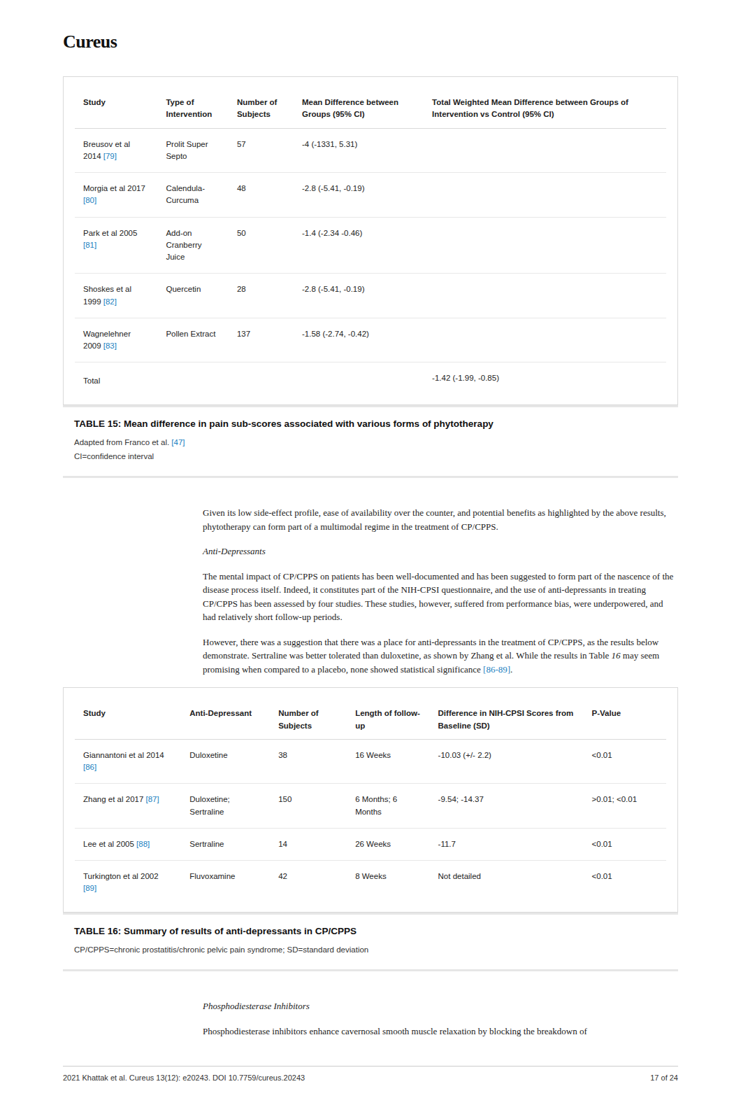Cureus
| Study | Type of Intervention | Number of Subjects | Mean Difference between Groups (95% CI) | Total Weighted Mean Difference between Groups of Intervention vs Control (95% CI) |
| --- | --- | --- | --- | --- |
| Breusov et al 2014 [79] | Prolit Super Septo | 57 | -4 (-1331, 5.31) | |
| Morgia et al 2017 [80] | Calendula-Curcuma | 48 | -2.8 (-5.41, -0.19) | |
| Park et al 2005 [81] | Add-on Cranberry Juice | 50 | -1.4 (-2.34 -0.46) | |
| Shoskes et al 1999 [82] | Quercetin | 28 | -2.8 (-5.41, -0.19) | |
| Wagnelehner 2009 [83] | Pollen Extract | 137 | -1.58 (-2.74, -0.42) | |
| Total | | | | -1.42 (-1.99, -0.85) |
TABLE 15: Mean difference in pain sub-scores associated with various forms of phytotherapy
Adapted from Franco et al. [47]
CI=confidence interval
Given its low side-effect profile, ease of availability over the counter, and potential benefits as highlighted by the above results, phytotherapy can form part of a multimodal regime in the treatment of CP/CPPS.
Anti-Depressants
The mental impact of CP/CPPS on patients has been well-documented and has been suggested to form part of the nascence of the disease process itself. Indeed, it constitutes part of the NIH-CPSI questionnaire, and the use of anti-depressants in treating CP/CPPS has been assessed by four studies. These studies, however, suffered from performance bias, were underpowered, and had relatively short follow-up periods.
However, there was a suggestion that there was a place for anti-depressants in the treatment of CP/CPPS, as the results below demonstrate. Sertraline was better tolerated than duloxetine, as shown by Zhang et al. While the results in Table 16 may seem promising when compared to a placebo, none showed statistical significance [86-89].
| Study | Anti-Depressant | Number of Subjects | Length of follow-up | Difference in NIH-CPSI Scores from Baseline (SD) | P-Value |
| --- | --- | --- | --- | --- | --- |
| Giannantoni et al 2014 [86] | Duloxetine | 38 | 16 Weeks | -10.03 (+/- 2.2) | <0.01 |
| Zhang et al 2017 [87] | Duloxetine; Sertraline | 150 | 6 Months; 6 Months | -9.54; -14.37 | >0.01; <0.01 |
| Lee et al 2005 [88] | Sertraline | 14 | 26 Weeks | -11.7 | <0.01 |
| Turkington et al 2002 [89] | Fluvoxamine | 42 | 8 Weeks | Not detailed | <0.01 |
TABLE 16: Summary of results of anti-depressants in CP/CPPS
CP/CPPS=chronic prostatitis/chronic pelvic pain syndrome; SD=standard deviation
Phosphodiesterase Inhibitors
Phosphodiesterase inhibitors enhance cavernosal smooth muscle relaxation by blocking the breakdown of
2021 Khattak et al. Cureus 13(12): e20243. DOI 10.7759/cureus.20243
17 of 24